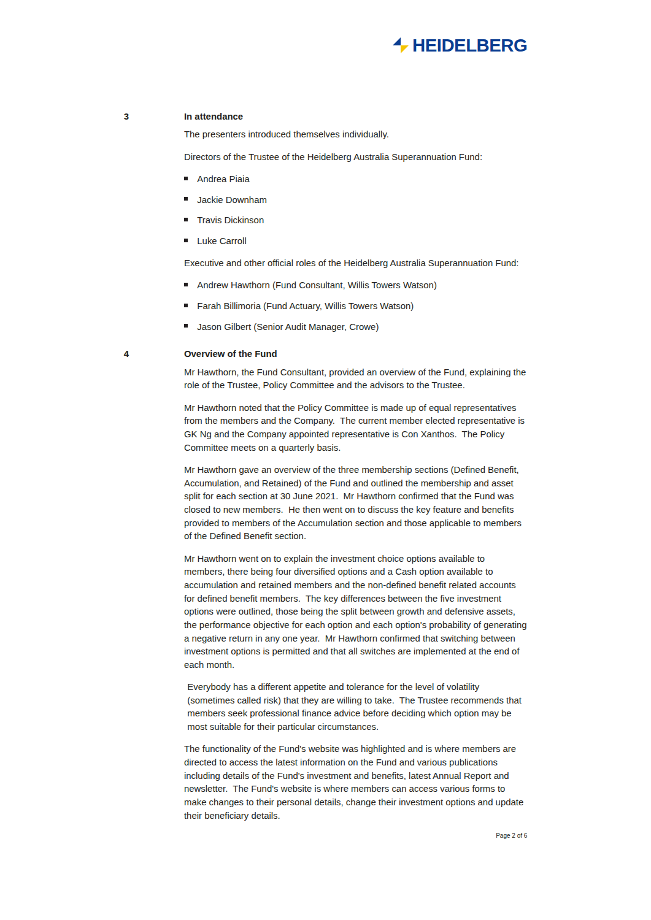HEIDELBERG
3
In attendance
The presenters introduced themselves individually.
Directors of the Trustee of the Heidelberg Australia Superannuation Fund:
Andrea Piaia
Jackie Downham
Travis Dickinson
Luke Carroll
Executive and other official roles of the Heidelberg Australia Superannuation Fund:
Andrew Hawthorn (Fund Consultant, Willis Towers Watson)
Farah Billimoria (Fund Actuary, Willis Towers Watson)
Jason Gilbert (Senior Audit Manager, Crowe)
4
Overview of the Fund
Mr Hawthorn, the Fund Consultant, provided an overview of the Fund, explaining the role of the Trustee, Policy Committee and the advisors to the Trustee.
Mr Hawthorn noted that the Policy Committee is made up of equal representatives from the members and the Company. The current member elected representative is GK Ng and the Company appointed representative is Con Xanthos. The Policy Committee meets on a quarterly basis.
Mr Hawthorn gave an overview of the three membership sections (Defined Benefit, Accumulation, and Retained) of the Fund and outlined the membership and asset split for each section at 30 June 2021. Mr Hawthorn confirmed that the Fund was closed to new members. He then went on to discuss the key feature and benefits provided to members of the Accumulation section and those applicable to members of the Defined Benefit section.
Mr Hawthorn went on to explain the investment choice options available to members, there being four diversified options and a Cash option available to accumulation and retained members and the non-defined benefit related accounts for defined benefit members. The key differences between the five investment options were outlined, those being the split between growth and defensive assets, the performance objective for each option and each option's probability of generating a negative return in any one year. Mr Hawthorn confirmed that switching between investment options is permitted and that all switches are implemented at the end of each month.
Everybody has a different appetite and tolerance for the level of volatility (sometimes called risk) that they are willing to take. The Trustee recommends that members seek professional finance advice before deciding which option may be most suitable for their particular circumstances.
The functionality of the Fund's website was highlighted and is where members are directed to access the latest information on the Fund and various publications including details of the Fund's investment and benefits, latest Annual Report and newsletter. The Fund's website is where members can access various forms to make changes to their personal details, change their investment options and update their beneficiary details.
Page 2 of 6